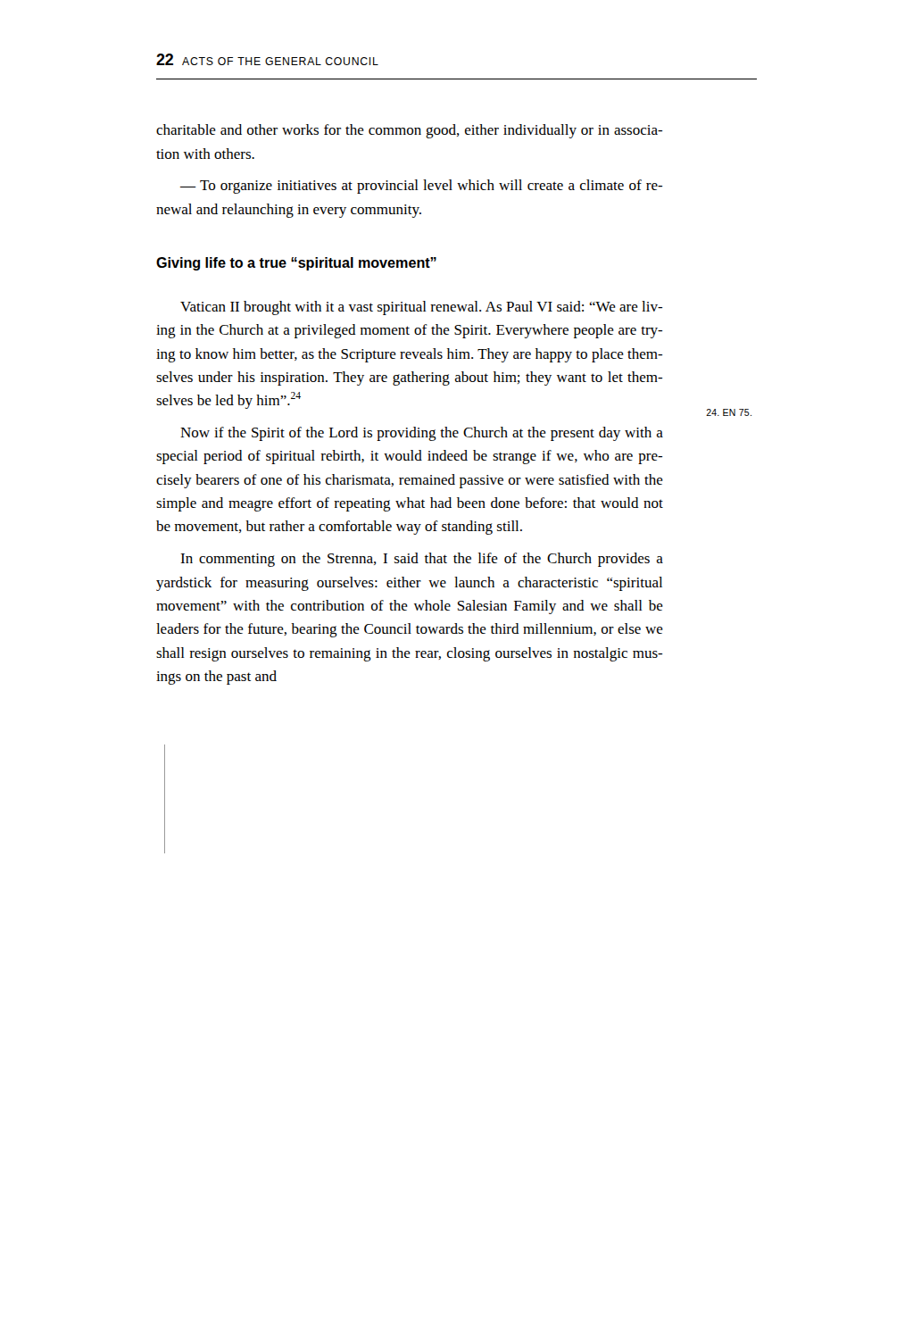22 Acts of the General Council
charitable and other works for the common good, either individually or in association with others.
— To organize initiatives at provincial level which will create a climate of renewal and relaunching in every community.
Giving life to a true “spiritual movement”
Vatican II brought with it a vast spiritual renewal. As Paul VI said: “We are living in the Church at a privileged moment of the Spirit. Everywhere people are trying to know him better, as the Scripture reveals him. They are happy to place themselves under his inspiration. They are gathering about him; they want to let themselves be led by him”.24
Now if the Spirit of the Lord is providing the Church at the present day with a special period of spiritual rebirth, it would indeed be strange if we, who are precisely bearers of one of his charismata, remained passive or were satisfied with the simple and meagre effort of repeating what had been done before: that would not be movement, but rather a comfortable way of standing still.
In commenting on the Strenna, I said that the life of the Church provides a yardstick for measuring ourselves: either we launch a characteristic “spiritual movement” with the contribution of the whole Salesian Family and we shall be leaders for the future, bearing the Council towards the third millennium, or else we shall resign ourselves to remaining in the rear, closing ourselves in nostalgic musings on the past and
24. EN 75.